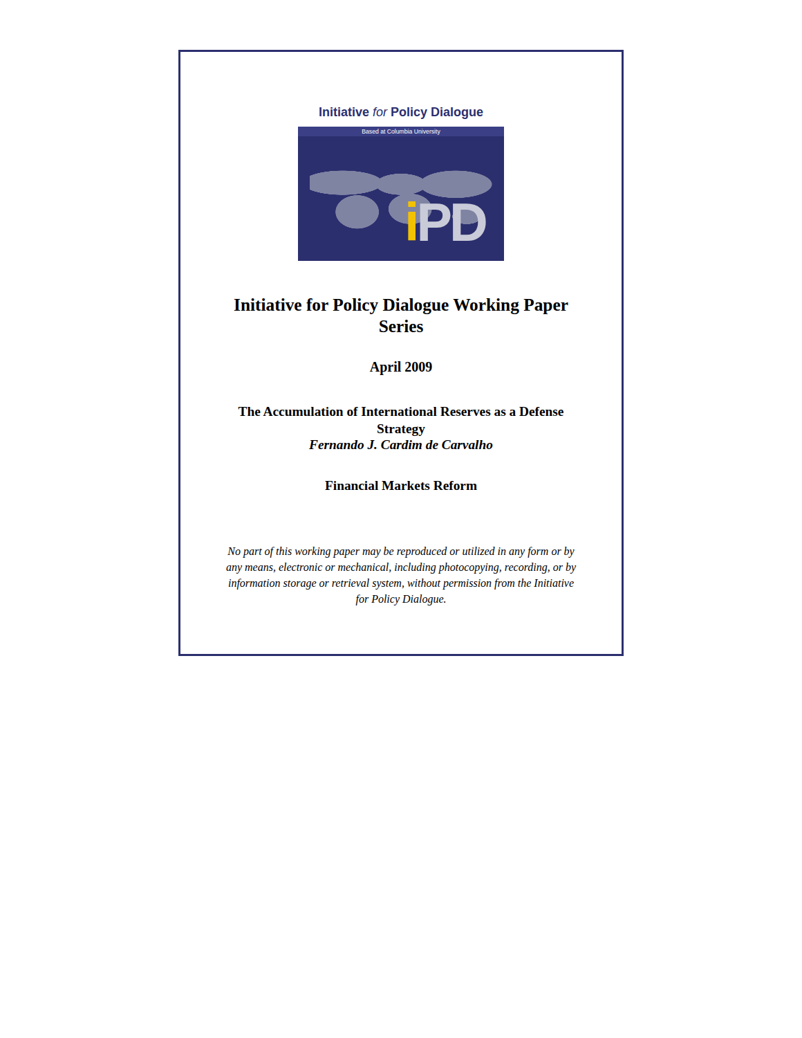Initiative for Policy Dialogue
Based at Columbia University
i PD
Initiative for Policy Dialogue Working Paper Series
April 2009
The Accumulation of International Reserves as a Defense Strategy
Fernando J. Cardim de Carvalho
Financial Markets Reform
No part of this working paper may be reproduced or utilized in any form or by any means, electronic or mechanical, including photocopying, recording, or by information storage or retrieval system, without permission from the Initiative for Policy Dialogue.